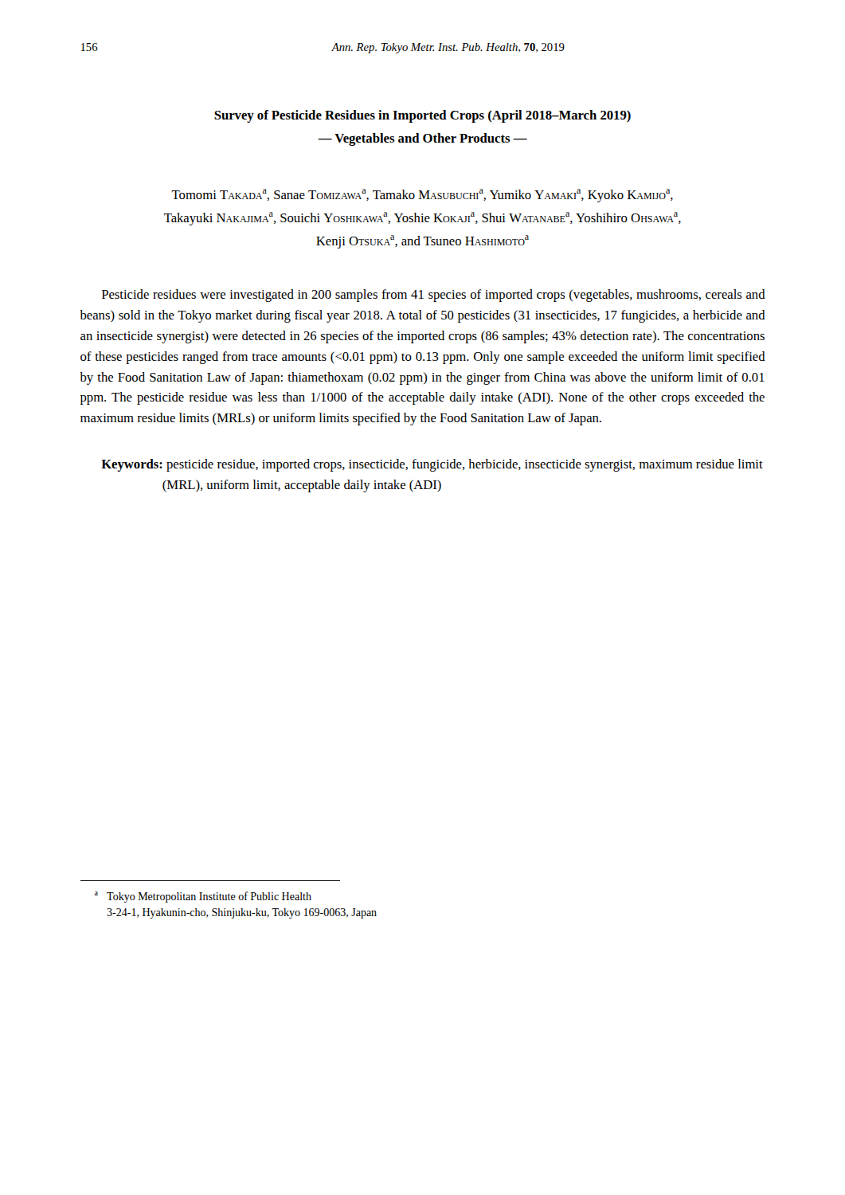156 Ann. Rep. Tokyo Metr. Inst. Pub. Health, 70, 2019
Survey of Pesticide Residues in Imported Crops (April 2018–March 2019) — Vegetables and Other Products —
Tomomi Takadaa, Sanae Tomizawaa, Tamako Masubuchia, Yumiko Yamakia, Kyoko Kamijoa, Takayuki Nakajimaa, Souichi Yoshikawaa, Yoshie Kokajia, Shui Watanabea, Yoshihiro Ohsawaa, Kenji Otsukaa, and Tsuneo Hashimotoa
Pesticide residues were investigated in 200 samples from 41 species of imported crops (vegetables, mushrooms, cereals and beans) sold in the Tokyo market during fiscal year 2018. A total of 50 pesticides (31 insecticides, 17 fungicides, a herbicide and an insecticide synergist) were detected in 26 species of the imported crops (86 samples; 43% detection rate). The concentrations of these pesticides ranged from trace amounts (<0.01 ppm) to 0.13 ppm. Only one sample exceeded the uniform limit specified by the Food Sanitation Law of Japan: thiamethoxam (0.02 ppm) in the ginger from China was above the uniform limit of 0.01 ppm. The pesticide residue was less than 1/1000 of the acceptable daily intake (ADI). None of the other crops exceeded the maximum residue limits (MRLs) or uniform limits specified by the Food Sanitation Law of Japan.
Keywords: pesticide residue, imported crops, insecticide, fungicide, herbicide, insecticide synergist, maximum residue limit (MRL), uniform limit, acceptable daily intake (ADI)
a Tokyo Metropolitan Institute of Public Health 3-24-1, Hyakunin-cho, Shinjuku-ku, Tokyo 169-0063, Japan